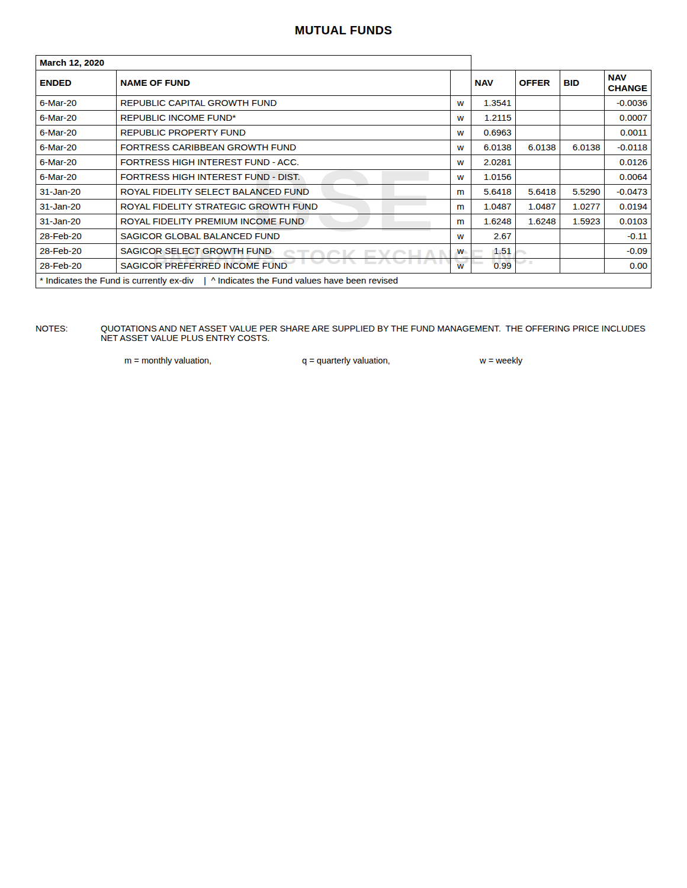MUTUAL FUNDS
BSE
BARBADOS STOCK EXCHANGE INC.
| March 12, 2020 | | | | |
| ENDED | NAME OF FUND | | NAV | OFFER | BID | NAV CHANGE |
| 6-Mar-20 | REPUBLIC CAPITAL GROWTH FUND | w | 1.3541 | | | -0.0036 |
| 6-Mar-20 | REPUBLIC INCOME FUND* | w | 1.2115 | | | 0.0007 |
| 6-Mar-20 | REPUBLIC PROPERTY FUND | w | 0.6963 | | | 0.0011 |
| 6-Mar-20 | FORTRESS CARIBBEAN GROWTH FUND | w | 6.0138 | 6.0138 | 6.0138 | -0.0118 |
| 6-Mar-20 | FORTRESS HIGH INTEREST FUND - ACC. | w | 2.0281 | | | 0.0126 |
| 6-Mar-20 | FORTRESS HIGH INTEREST FUND - DIST. | w | 1.0156 | | | 0.0064 |
| 31-Jan-20 | ROYAL FIDELITY SELECT BALANCED FUND | m | 5.6418 | 5.6418 | 5.5290 | -0.0473 |
| 31-Jan-20 | ROYAL FIDELITY STRATEGIC GROWTH FUND | m | 1.0487 | 1.0487 | 1.0277 | 0.0194 |
| 31-Jan-20 | ROYAL FIDELITY PREMIUM INCOME FUND | m | 1.6248 | 1.6248 | 1.5923 | 0.0103 |
| 28-Feb-20 | SAGICOR GLOBAL BALANCED FUND | w | 2.67 | | | -0.11 |
| 28-Feb-20 | SAGICOR SELECT GROWTH FUND | w | 1.51 | | | -0.09 |
| 28-Feb-20 | SAGICOR PREFERRED INCOME FUND | w | 0.99 | | | 0.00 |
| * Indicates the Fund is currently ex-div / ^ Indicates the Fund values have been revised |
| NOTES: | QUOTATIONS AND NET ASSET VALUE PER SHARE ARE SUPPLIED BY THE FUND MANAGEMENT. THE OFFERING PRICE INCLUDES NET ASSET VALUE PLUS ENTRY COSTS. |
m = monthly valuation, q = quarterly valuation, w = weekly